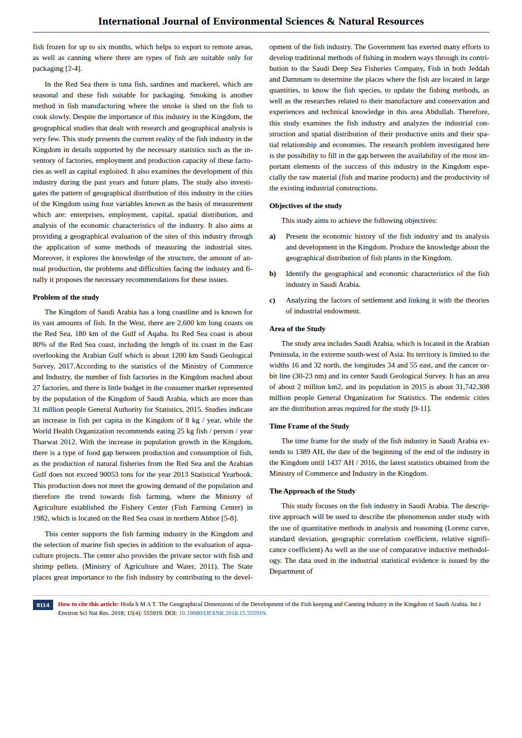International Journal of Environmental Sciences & Natural Resources
fish frozen for up to six months, which helps to export to remote areas, as well as canning where there are types of fish are suitable only for packaging [2-4].
In the Red Sea there is tuna fish, sardines and mackerel, which are seasonal and these fish suitable for packaging. Smoking is another method in fish manufacturing where the smoke is shed on the fish to cook slowly. Despite the importance of this industry in the Kingdom, the geographical studies that dealt with research and geographical analysis is very few. This study presents the current reality of the fish industry in the Kingdom in details supported by the necessary statistics such as the inventory of factories, employment and production capacity of these factories as well as capital exploited. It also examines the development of this industry during the past years and future plans. The study also investigates the pattern of geographical distribution of this industry in the cities of the Kingdom using four variables known as the basis of measurement which are: enterprises, employment, capital, spatial distribution, and analysis of the economic characteristics of the industry. It also aims at providing a geographical evaluation of the sites of this industry through the application of some methods of measuring the industrial sites. Moreover, it explores the knowledge of the structure, the amount of annual production, the problems and difficulties facing the industry and finally it proposes the necessary recommendations for these issues.
Problem of the study
The Kingdom of Saudi Arabia has a long coastline and is known for its vast amounts of fish. In the West, there are 2,600 km long coasts on the Red Sea, 180 km of the Gulf of Aqaba. Its Red Sea coast is about 80% of the Red Sea coast, including the length of its coast in the East overlooking the Arabian Gulf which is about 1200 km Saudi Geological Survey, 2017.According to the statistics of the Ministry of Commerce and Industry, the number of fish factories in the Kingdom reached about 27 factories, and there is little budget in the consumer market represented by the population of the Kingdom of Saudi Arabia, which are more than 31 million people General Authority for Statistics, 2015. Studies indicate an increase in fish per capita in the Kingdom of 8 kg / year, while the World Health Organization recommends eating 25 kg fish / person / year Tharwat 2012. With the increase in population growth in the Kingdom, there is a type of food gap between production and consumption of fish, as the production of natural fisheries from the Red Sea and the Arabian Gulf does not exceed 90053 tons for the year 2013 Statistical Yearbook. This production does not meet the growing demand of the population and therefore the trend towards fish farming, where the Ministry of Agriculture established the Fishery Center (Fish Farming Center) in 1982, which is located on the Red Sea coast in northern Abhor [5-8].
This center supports the fish farming industry in the Kingdom and the selection of marine fish species in addition to the evaluation of aquaculture projects. The center also provides the private sector with fish and shrimp pellets. (Ministry of Agriculture and Water, 2011). The State places great importance to the fish industry by contributing to the development of the fish industry. The Government has exerted many efforts to develop traditional methods of fishing in modern ways through its contribution to the Saudi Deep Sea Fisheries Company, Fish in both Jeddah and Dammam to determine the places where the fish are located in large quantities, to know the fish species, to update the fishing methods, as well as the researches related to their manufacture and conservation and experiences and technical knowledge in this area Abdullah. Therefore, this study examines the fish industry and analyzes the industrial construction and spatial distribution of their productive units and their spatial relationship and economies. The research problem investigated here is the possibility to fill in the gap between the availability of the most important elements of the success of this industry in the Kingdom especially the raw material (fish and marine products) and the productivity of the existing industrial constructions.
Objectives of the study
This study aims to achieve the following objectives:
a) Present the economic history of the fish industry and its analysis and development in the Kingdom. Produce the knowledge about the geographical distribution of fish plants in the Kingdom.
b) Identify the geographical and economic characteristics of the fish industry in Saudi Arabia.
c) Analyzing the factors of settlement and linking it with the theories of industrial endowment.
Area of the Study
The study area includes Saudi Arabia, which is located in the Arabian Peninsula, in the extreme south-west of Asia. Its territory is limited to the widths 16 and 32 north, the longitudes 34 and 55 east, and the cancer orbit line (30-23 nm) and its center Saudi Geological Survey. It has an area of about 2 million km2, and its population in 2015 is about 31,742,308 million people General Organization for Statistics. The endemic cities are the distribution areas required for the study [9-11].
Time Frame of the Study
The time frame for the study of the fish industry in Saudi Arabia extends to 1389 AH, the date of the beginning of the end of the industry in the Kingdom until 1437 AH / 2016, the latest statistics obtained from the Ministry of Commerce and Industry in the Kingdom.
The Approach of the Study
This study focuses on the fish industry in Saudi Arabia. The descriptive approach will be used to describe the phenomenon under study with the use of quantitative methods in analysis and reasoning (Lorenz curve, standard deviation, geographic correlation coefficient, relative significance coefficient) As well as the use of comparative inductive methodology. The data used in the industrial statistical evidence is issued by the Department of
0114
How to cite this article: Hoda b M A T. The Geographical Dimensions of the Development of the Fish keeping and Canning Industry in the Kingdom of Saudi Arabia. Int J Environ Sci Nat Res. 2018; 15(4): 555919. DOI: 10.19080/IJESNR.2018.15.555919.